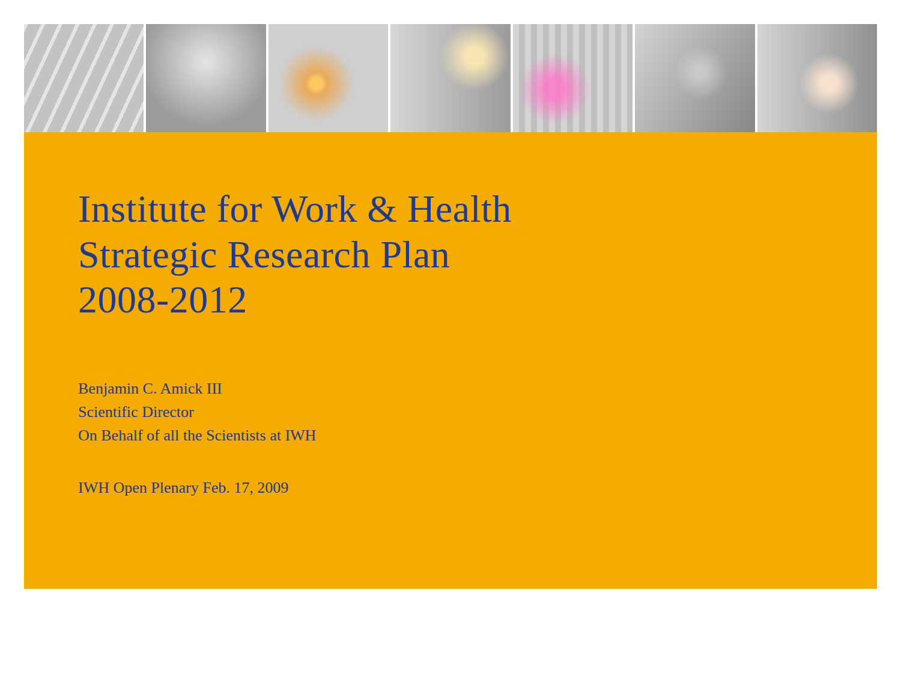Institute for Work & Health
Strategic Research Plan
2008-2012
Benjamin C. Amick III
Scientific Director
On Behalf of all the Scientists at IWH
IWH Open Plenary Feb. 17, 2009